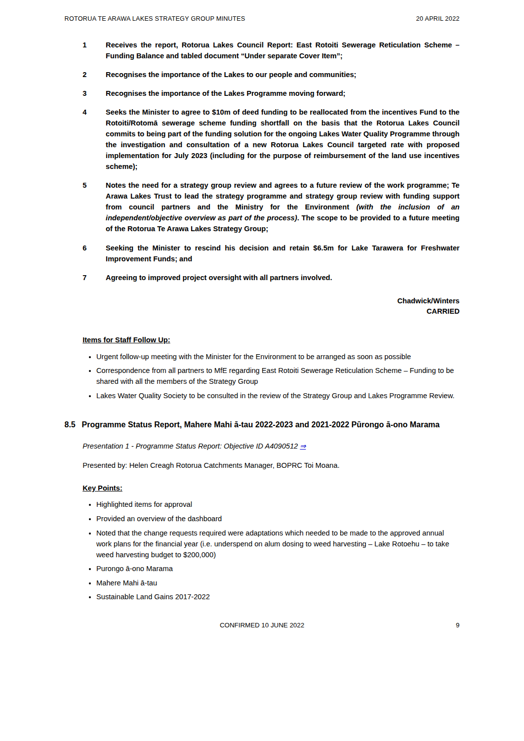ROTORUA TE ARAWA LAKES STRATEGY GROUP MINUTES 20 APRIL 2022
Receives the report, Rotorua Lakes Council Report: East Rotoiti Sewerage Reticulation Scheme – Funding Balance and tabled document “Under separate Cover Item”;
Recognises the importance of the Lakes to our people and communities;
Recognises the importance of the Lakes Programme moving forward;
Seeks the Minister to agree to $10m of deed funding to be reallocated from the incentives Fund to the Rotoiti/Rotomā sewerage scheme funding shortfall on the basis that the Rotorua Lakes Council commits to being part of the funding solution for the ongoing Lakes Water Quality Programme through the investigation and consultation of a new Rotorua Lakes Council targeted rate with proposed implementation for July 2023 (including for the purpose of reimbursement of the land use incentives scheme);
Notes the need for a strategy group review and agrees to a future review of the work programme; Te Arawa Lakes Trust to lead the strategy programme and strategy group review with funding support from council partners and the Ministry for the Environment (with the inclusion of an independent/objective overview as part of the process). The scope to be provided to a future meeting of the Rotorua Te Arawa Lakes Strategy Group;
Seeking the Minister to rescind his decision and retain $6.5m for Lake Tarawera for Freshwater Improvement Funds; and
Agreeing to improved project oversight with all partners involved.
Chadwick/Winters
CARRIED
Items for Staff Follow Up:
Urgent follow-up meeting with the Minister for the Environment to be arranged as soon as possible
Correspondence from all partners to MfE regarding East Rotoiti Sewerage Reticulation Scheme – Funding to be shared with all the members of the Strategy Group
Lakes Water Quality Society to be consulted in the review of the Strategy Group and Lakes Programme Review.
8.5 Programme Status Report, Mahere Mahi ā-tau 2022-2023 and 2021-2022 Pūrongo ā-ono Marama
Presentation 1 - Programme Status Report: Objective ID A4090512 ⇒
Presented by: Helen Creagh Rotorua Catchments Manager, BOPRC Toi Moana.
Key Points:
Highlighted items for approval
Provided an overview of the dashboard
Noted that the change requests required were adaptations which needed to be made to the approved annual work plans for the financial year (i.e. underspend on alum dosing to weed harvesting – Lake Rotoehu – to take weed harvesting budget to $200,000)
Purongo ā-ono Marama
Mahere Mahi ā-tau
Sustainable Land Gains 2017-2022
CONFIRMED 10 JUNE 2022 9